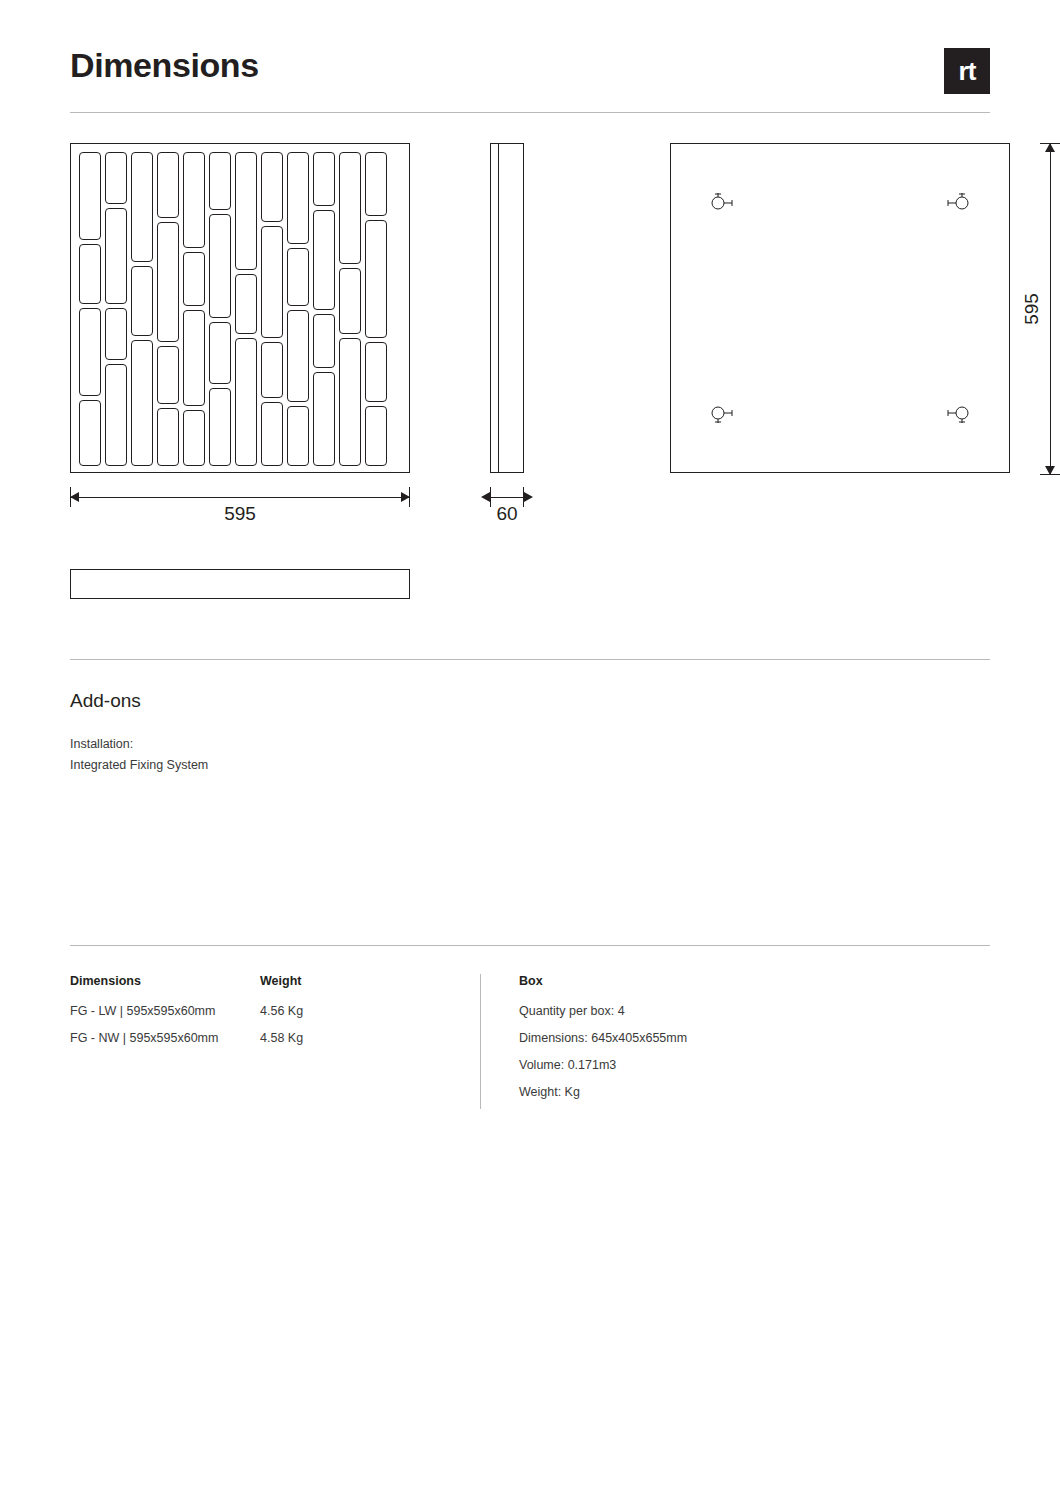Dimensions
rt
595
60
595
Add-ons
Installation:
Integrated Fixing System
Dimensions
FG - LW | 595x595x60mm
FG - NW | 595x595x60mm
Weight
4.56 Kg
4.58 Kg
Box
Quantity per box: 4
Dimensions: 645x405x655mm
Volume: 0.171m3
Weight: Kg